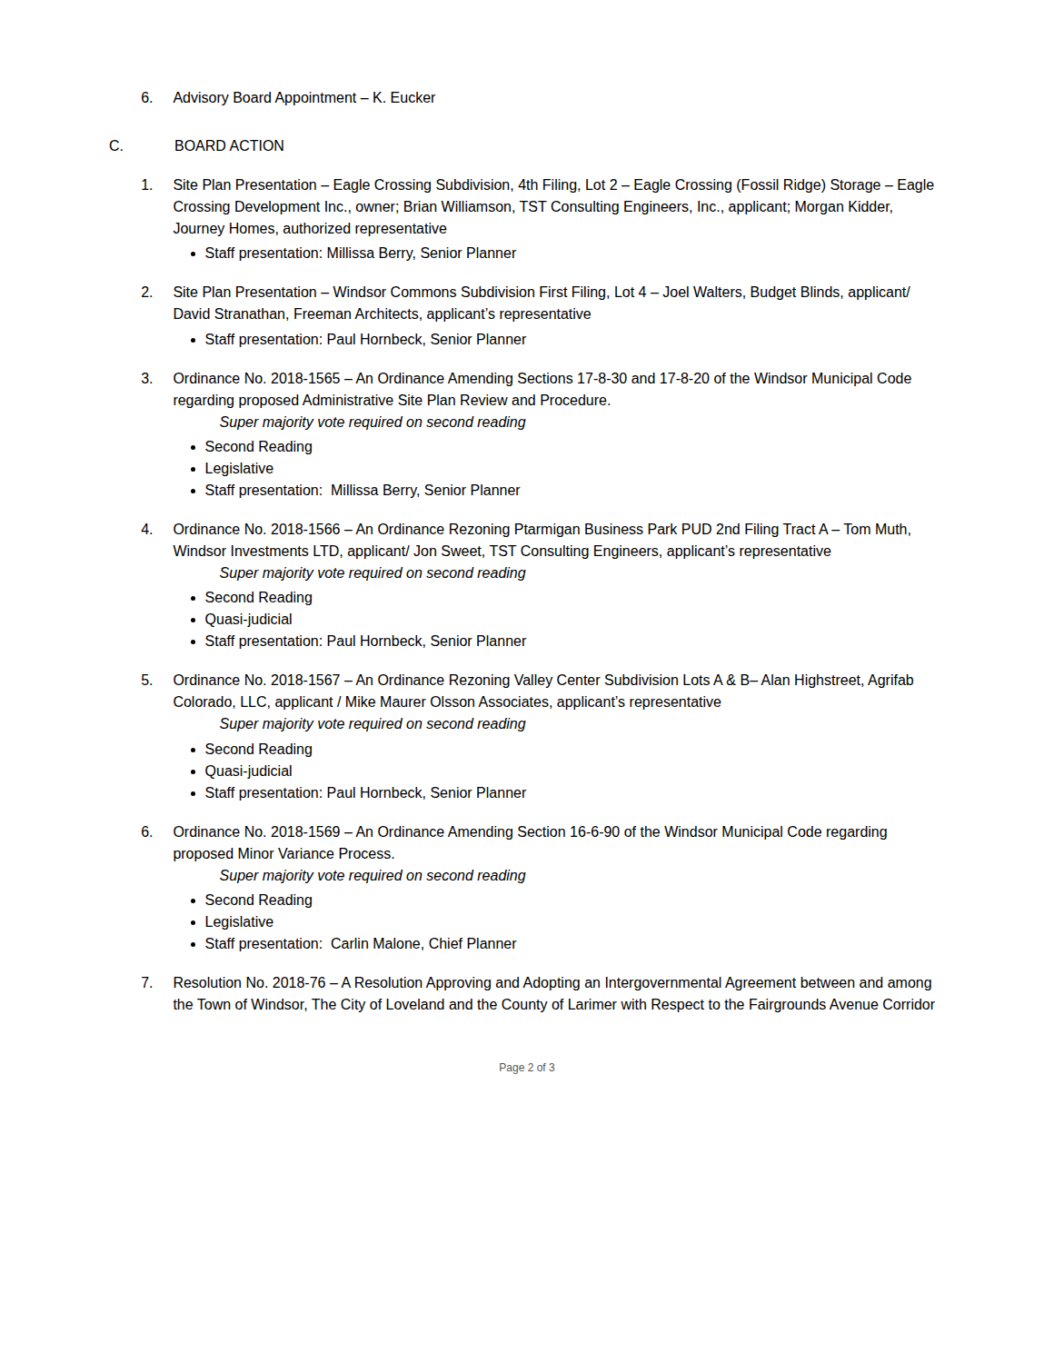6.
Advisory Board Appointment – K. Eucker
C.
BOARD ACTION
1.
Site Plan Presentation – Eagle Crossing Subdivision, 4th Filing, Lot 2 – Eagle Crossing (Fossil Ridge) Storage – Eagle Crossing Development Inc., owner; Brian Williamson, TST Consulting Engineers, Inc., applicant; Morgan Kidder, Journey Homes, authorized representative
Staff presentation: Millissa Berry, Senior Planner
2.
Site Plan Presentation – Windsor Commons Subdivision First Filing, Lot 4 – Joel Walters, Budget Blinds, applicant/ David Stranathan, Freeman Architects, applicant’s representative
Staff presentation: Paul Hornbeck, Senior Planner
3.
Ordinance No. 2018-1565 – An Ordinance Amending Sections 17-8-30 and 17-8-20 of the Windsor Municipal Code regarding proposed Administrative Site Plan Review and Procedure.
Super majority vote required on second reading
Second Reading
Legislative
Staff presentation: Millissa Berry, Senior Planner
4.
Ordinance No. 2018-1566 – An Ordinance Rezoning Ptarmigan Business Park PUD 2nd Filing Tract A – Tom Muth, Windsor Investments LTD, applicant/ Jon Sweet, TST Consulting Engineers, applicant’s representative
Super majority vote required on second reading
Second Reading
Quasi-judicial
Staff presentation: Paul Hornbeck, Senior Planner
5.
Ordinance No. 2018-1567 – An Ordinance Rezoning Valley Center Subdivision Lots A & B– Alan Highstreet, Agrifab Colorado, LLC, applicant / Mike Maurer Olsson Associates, applicant’s representative
Super majority vote required on second reading
Second Reading
Quasi-judicial
Staff presentation: Paul Hornbeck, Senior Planner
6.
Ordinance No. 2018-1569 – An Ordinance Amending Section 16-6-90 of the Windsor Municipal Code regarding proposed Minor Variance Process.
Super majority vote required on second reading
Second Reading
Legislative
Staff presentation: Carlin Malone, Chief Planner
7.
Resolution No. 2018-76 – A Resolution Approving and Adopting an Intergovernmental Agreement between and among the Town of Windsor, The City of Loveland and the County of Larimer with Respect to the Fairgrounds Avenue Corridor
Page 2 of 3